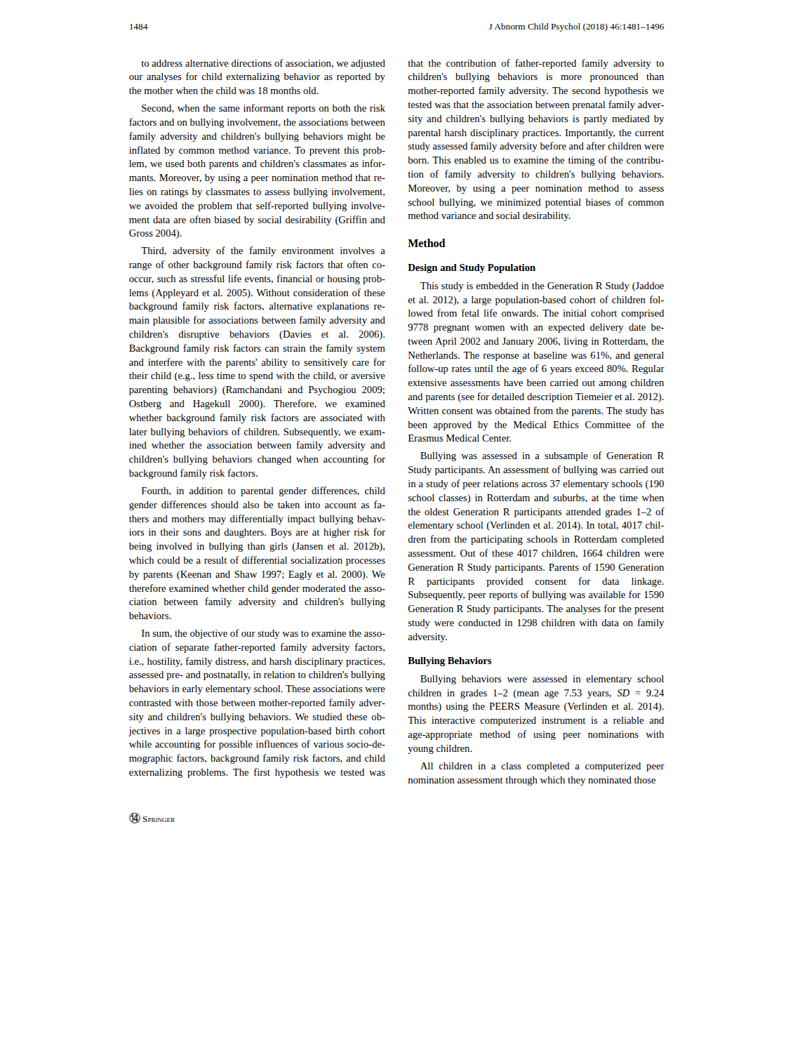1484 J Abnorm Child Psychol (2018) 46:1481–1496
to address alternative directions of association, we adjusted our analyses for child externalizing behavior as reported by the mother when the child was 18 months old.
Second, when the same informant reports on both the risk factors and on bullying involvement, the associations between family adversity and children's bullying behaviors might be inflated by common method variance. To prevent this problem, we used both parents and children's classmates as informants. Moreover, by using a peer nomination method that relies on ratings by classmates to assess bullying involvement, we avoided the problem that self-reported bullying involvement data are often biased by social desirability (Griffin and Gross 2004).
Third, adversity of the family environment involves a range of other background family risk factors that often co-occur, such as stressful life events, financial or housing problems (Appleyard et al. 2005). Without consideration of these background family risk factors, alternative explanations remain plausible for associations between family adversity and children's disruptive behaviors (Davies et al. 2006). Background family risk factors can strain the family system and interfere with the parents' ability to sensitively care for their child (e.g., less time to spend with the child, or aversive parenting behaviors) (Ramchandani and Psychogiou 2009; Ostberg and Hagekull 2000). Therefore, we examined whether background family risk factors are associated with later bullying behaviors of children. Subsequently, we examined whether the association between family adversity and children's bullying behaviors changed when accounting for background family risk factors.
Fourth, in addition to parental gender differences, child gender differences should also be taken into account as fathers and mothers may differentially impact bullying behaviors in their sons and daughters. Boys are at higher risk for being involved in bullying than girls (Jansen et al. 2012b), which could be a result of differential socialization processes by parents (Keenan and Shaw 1997; Eagly et al. 2000). We therefore examined whether child gender moderated the association between family adversity and children's bullying behaviors.
In sum, the objective of our study was to examine the association of separate father-reported family adversity factors, i.e., hostility, family distress, and harsh disciplinary practices, assessed pre- and postnatally, in relation to children's bullying behaviors in early elementary school. These associations were contrasted with those between mother-reported family adversity and children's bullying behaviors. We studied these objectives in a large prospective population-based birth cohort while accounting for possible influences of various socio-demographic factors, background family risk factors, and child externalizing problems. The first hypothesis we tested was that the contribution of father-reported family adversity to children's bullying behaviors is more pronounced than mother-reported family adversity. The second hypothesis we tested was that the association between prenatal family adversity and children's bullying behaviors is partly mediated by parental harsh disciplinary practices. Importantly, the current study assessed family adversity before and after children were born. This enabled us to examine the timing of the contribution of family adversity to children's bullying behaviors. Moreover, by using a peer nomination method to assess school bullying, we minimized potential biases of common method variance and social desirability.
Method
Design and Study Population
This study is embedded in the Generation R Study (Jaddoe et al. 2012), a large population-based cohort of children followed from fetal life onwards. The initial cohort comprised 9778 pregnant women with an expected delivery date between April 2002 and January 2006, living in Rotterdam, the Netherlands. The response at baseline was 61%, and general follow-up rates until the age of 6 years exceed 80%. Regular extensive assessments have been carried out among children and parents (see for detailed description Tiemeier et al. 2012). Written consent was obtained from the parents. The study has been approved by the Medical Ethics Committee of the Erasmus Medical Center.
Bullying was assessed in a subsample of Generation R Study participants. An assessment of bullying was carried out in a study of peer relations across 37 elementary schools (190 school classes) in Rotterdam and suburbs, at the time when the oldest Generation R participants attended grades 1–2 of elementary school (Verlinden et al. 2014). In total, 4017 children from the participating schools in Rotterdam completed assessment. Out of these 4017 children, 1664 children were Generation R Study participants. Parents of 1590 Generation R participants provided consent for data linkage. Subsequently, peer reports of bullying was available for 1590 Generation R Study participants. The analyses for the present study were conducted in 1298 children with data on family adversity.
Bullying Behaviors
Bullying behaviors were assessed in elementary school children in grades 1–2 (mean age 7.53 years, SD = 9.24 months) using the PEERS Measure (Verlinden et al. 2014). This interactive computerized instrument is a reliable and age-appropriate method of using peer nominations with young children.
All children in a class completed a computerized peer nomination assessment through which they nominated those
⑭ Springer